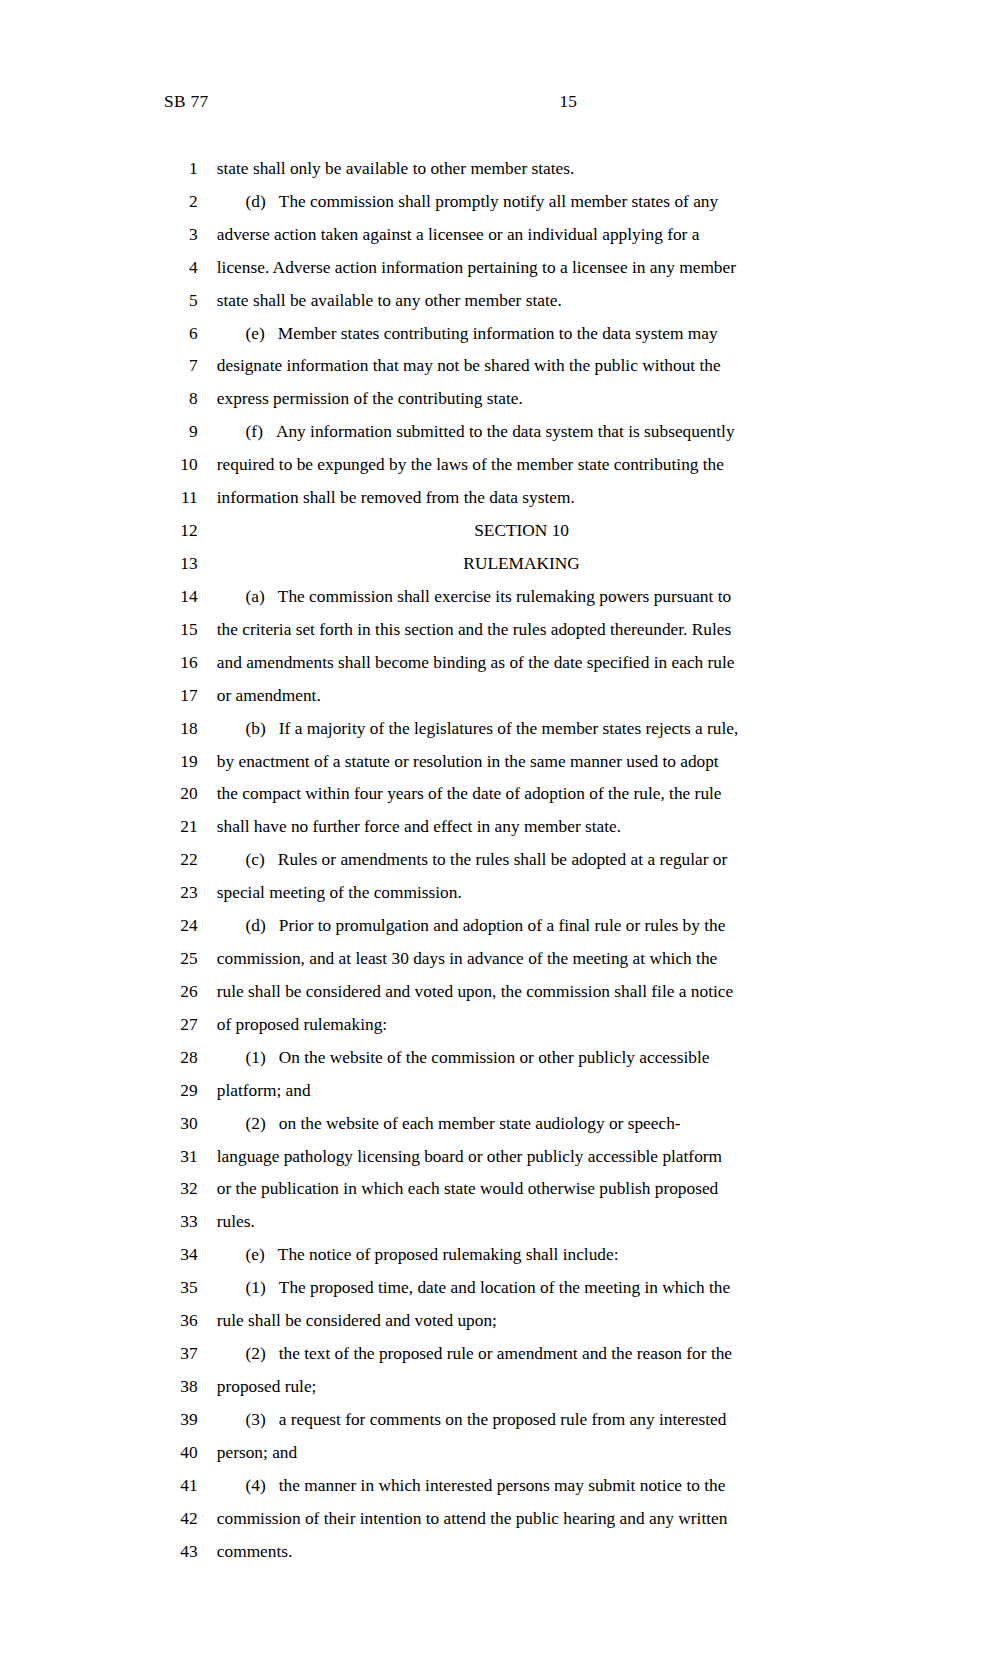SB 77 15
state shall only be available to other member states.
(d) The commission shall promptly notify all member states of any
adverse action taken against a licensee or an individual applying for a
license. Adverse action information pertaining to a licensee in any member
state shall be available to any other member state.
(e) Member states contributing information to the data system may
designate information that may not be shared with the public without the
express permission of the contributing state.
(f) Any information submitted to the data system that is subsequently
required to be expunged by the laws of the member state contributing the
information shall be removed from the data system.
SECTION 10
RULEMAKING
(a) The commission shall exercise its rulemaking powers pursuant to
the criteria set forth in this section and the rules adopted thereunder. Rules
and amendments shall become binding as of the date specified in each rule
or amendment.
(b) If a majority of the legislatures of the member states rejects a rule,
by enactment of a statute or resolution in the same manner used to adopt
the compact within four years of the date of adoption of the rule, the rule
shall have no further force and effect in any member state.
(c) Rules or amendments to the rules shall be adopted at a regular or
special meeting of the commission.
(d) Prior to promulgation and adoption of a final rule or rules by the
commission, and at least 30 days in advance of the meeting at which the
rule shall be considered and voted upon, the commission shall file a notice
of proposed rulemaking:
(1) On the website of the commission or other publicly accessible
platform; and
(2) on the website of each member state audiology or speech-
language pathology licensing board or other publicly accessible platform
or the publication in which each state would otherwise publish proposed
rules.
(e) The notice of proposed rulemaking shall include:
(1) The proposed time, date and location of the meeting in which the
rule shall be considered and voted upon;
(2) the text of the proposed rule or amendment and the reason for the
proposed rule;
(3) a request for comments on the proposed rule from any interested
person; and
(4) the manner in which interested persons may submit notice to the
commission of their intention to attend the public hearing and any written
comments.